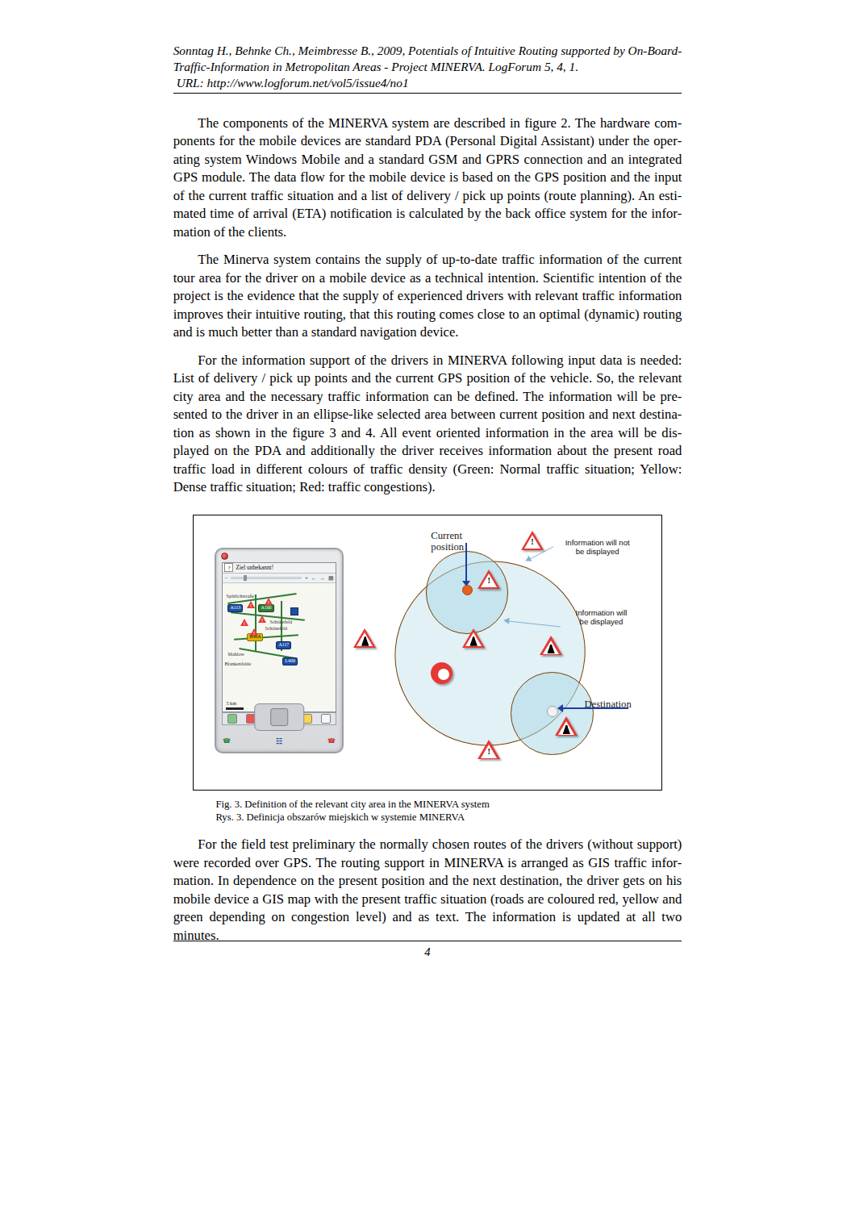Sonntag H., Behnke Ch., Meimbresse B., 2009, Potentials of Intuitive Routing supported by On-Board-Traffic-Information in Metropolitan Areas - Project MINERVA. LogForum 5, 4, 1.
URL: http://www.logforum.net/vol5/issue4/no1
The components of the MINERVA system are described in figure 2. The hardware components for the mobile devices are standard PDA (Personal Digital Assistant) under the operating system Windows Mobile and a standard GSM and GPRS connection and an integrated GPS module. The data flow for the mobile device is based on the GPS position and the input of the current traffic situation and a list of delivery / pick up points (route planning). An estimated time of arrival (ETA) notification is calculated by the back office system for the information of the clients.
The Minerva system contains the supply of up-to-date traffic information of the current tour area for the driver on a mobile device as a technical intention. Scientific intention of the project is the evidence that the supply of experienced drivers with relevant traffic information improves their intuitive routing, that this routing comes close to an optimal (dynamic) routing and is much better than a standard navigation device.
For the information support of the drivers in MINERVA following input data is needed: List of delivery / pick up points and the current GPS position of the vehicle. So, the relevant city area and the necessary traffic information can be defined. The information will be presented to the driver in an ellipse-like selected area between current position and next destination as shown in the figure 3 and 4. All event oriented information in the area will be displayed on the PDA and additionally the driver receives information about the present road traffic load in different colours of traffic density (Green: Normal traffic situation; Yellow: Dense traffic situation; Red: traffic congestions).
?
Ziel unbekannt!
−
+ ← → ▤
A113
A100
B96A
A117
L400
Spätlichstraße
Schönefeld
Schönefeld
Mahlow
Blankenfelde
5 km
☎ ☷ ☎
Current
position
Destination
Information will not
be displayed
Information will
be displayed
!
!
!
Fig. 3. Definition of the relevant city area in the MINERVA system
Rys. 3. Definicja obszarów miejskich w systemie MINERVA
For the field test preliminary the normally chosen routes of the drivers (without support) were recorded over GPS. The routing support in MINERVA is arranged as GIS traffic information. In dependence on the present position and the next destination, the driver gets on his mobile device a GIS map with the present traffic situation (roads are coloured red, yellow and green depending on congestion level) and as text. The information is updated at all two minutes.
4